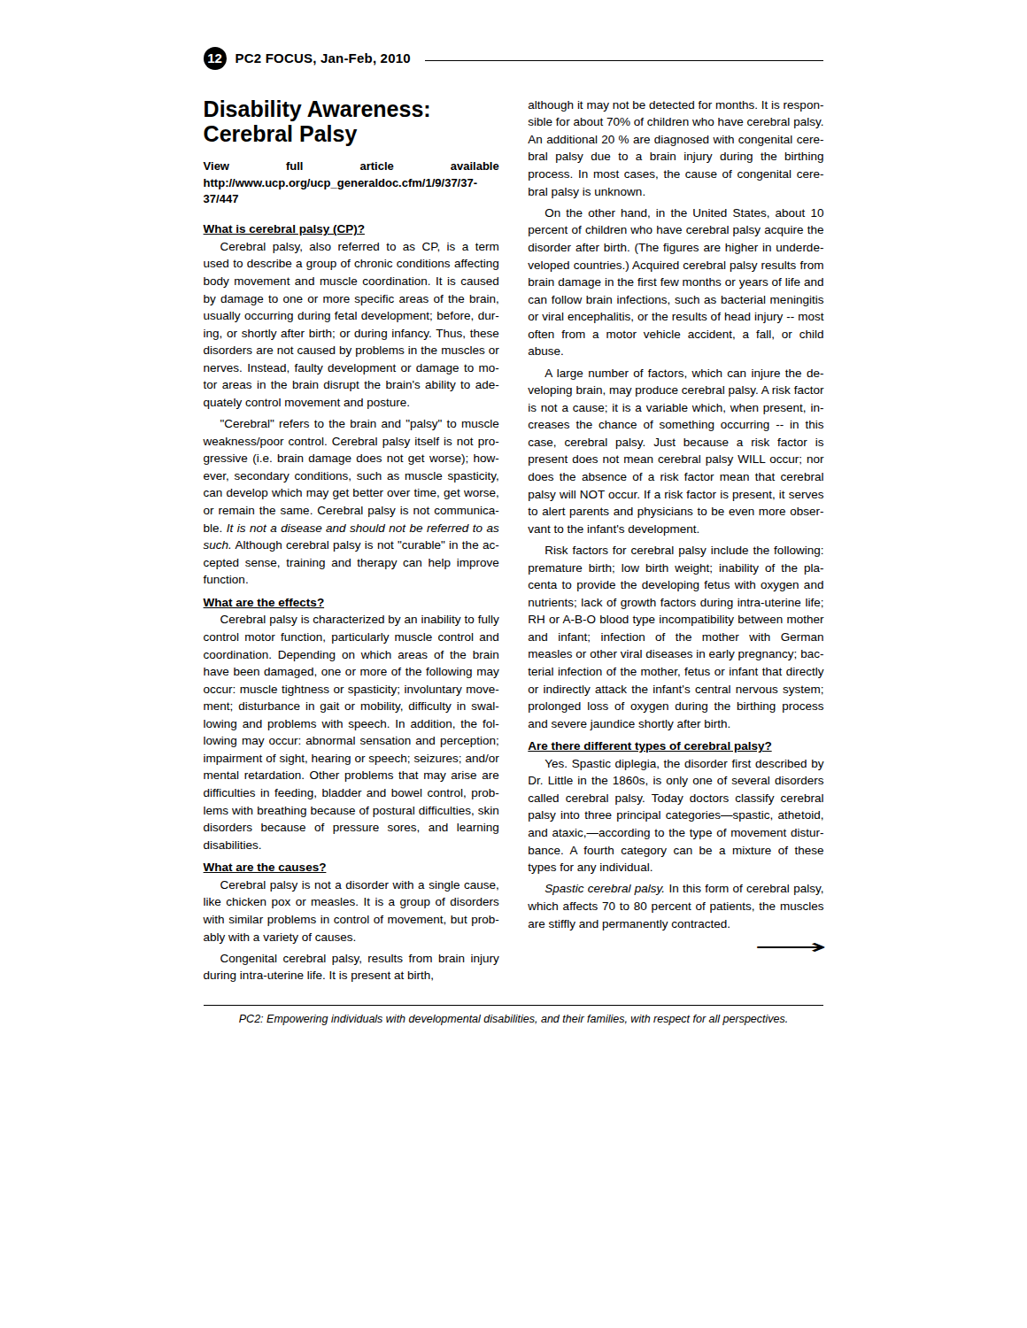12
PC2 FOCUS, Jan-Feb, 2010
Disability Awareness:
Cerebral Palsy
View full article available http://www.ucp.org/ucp_generaldoc.cfm/1/9/37/37-37/447
What is cerebral palsy (CP)?
Cerebral palsy, also referred to as CP, is a term used to describe a group of chronic conditions affecting body movement and muscle coordination. It is caused by damage to one or more specific areas of the brain, usually occurring during fetal development; before, during, or shortly after birth; or during infancy. Thus, these disorders are not caused by problems in the muscles or nerves. Instead, faulty development or damage to motor areas in the brain disrupt the brain's ability to adequately control movement and posture.
"Cerebral" refers to the brain and "palsy" to muscle weakness/poor control. Cerebral palsy itself is not progressive (i.e. brain damage does not get worse); however, secondary conditions, such as muscle spasticity, can develop which may get better over time, get worse, or remain the same. Cerebral palsy is not communicable. It is not a disease and should not be referred to as such. Although cerebral palsy is not "curable" in the accepted sense, training and therapy can help improve function.
What are the effects?
Cerebral palsy is characterized by an inability to fully control motor function, particularly muscle control and coordination. Depending on which areas of the brain have been damaged, one or more of the following may occur: muscle tightness or spasticity; involuntary movement; disturbance in gait or mobility, difficulty in swallowing and problems with speech. In addition, the following may occur: abnormal sensation and perception; impairment of sight, hearing or speech; seizures; and/or mental retardation. Other problems that may arise are difficulties in feeding, bladder and bowel control, problems with breathing because of postural difficulties, skin disorders because of pressure sores, and learning disabilities.
What are the causes?
Cerebral palsy is not a disorder with a single cause, like chicken pox or measles. It is a group of disorders with similar problems in control of movement, but probably with a variety of causes.
Congenital cerebral palsy, results from brain injury during intra-uterine life. It is present at birth,
although it may not be detected for months. It is responsible for about 70% of children who have cerebral palsy. An additional 20 % are diagnosed with congenital cerebral palsy due to a brain injury during the birthing process. In most cases, the cause of congenital cerebral palsy is unknown.
On the other hand, in the United States, about 10 percent of children who have cerebral palsy acquire the disorder after birth. (The figures are higher in underdeveloped countries.) Acquired cerebral palsy results from brain damage in the first few months or years of life and can follow brain infections, such as bacterial meningitis or viral encephalitis, or the results of head injury -- most often from a motor vehicle accident, a fall, or child abuse.
A large number of factors, which can injure the developing brain, may produce cerebral palsy. A risk factor is not a cause; it is a variable which, when present, increases the chance of something occurring -- in this case, cerebral palsy. Just because a risk factor is present does not mean cerebral palsy WILL occur; nor does the absence of a risk factor mean that cerebral palsy will NOT occur. If a risk factor is present, it serves to alert parents and physicians to be even more observant to the infant's development.
Risk factors for cerebral palsy include the following: premature birth; low birth weight; inability of the placenta to provide the developing fetus with oxygen and nutrients; lack of growth factors during intra-uterine life; RH or A-B-O blood type incompatibility between mother and infant; infection of the mother with German measles or other viral diseases in early pregnancy; bacterial infection of the mother, fetus or infant that directly or indirectly attack the infant's central nervous system; prolonged loss of oxygen during the birthing process and severe jaundice shortly after birth.
Are there different types of cerebral palsy?
Yes. Spastic diplegia, the disorder first described by Dr. Little in the 1860s, is only one of several disorders called cerebral palsy. Today doctors classify cerebral palsy into three principal categories—spastic, athetoid, and ataxic,—according to the type of movement disturbance. A fourth category can be a mixture of these types for any individual.
Spastic cerebral palsy. In this form of cerebral palsy, which affects 70 to 80 percent of patients, the muscles are stiffly and permanently contracted.
⟶
PC2: Empowering individuals with developmental disabilities, and their families, with respect for all perspectives.